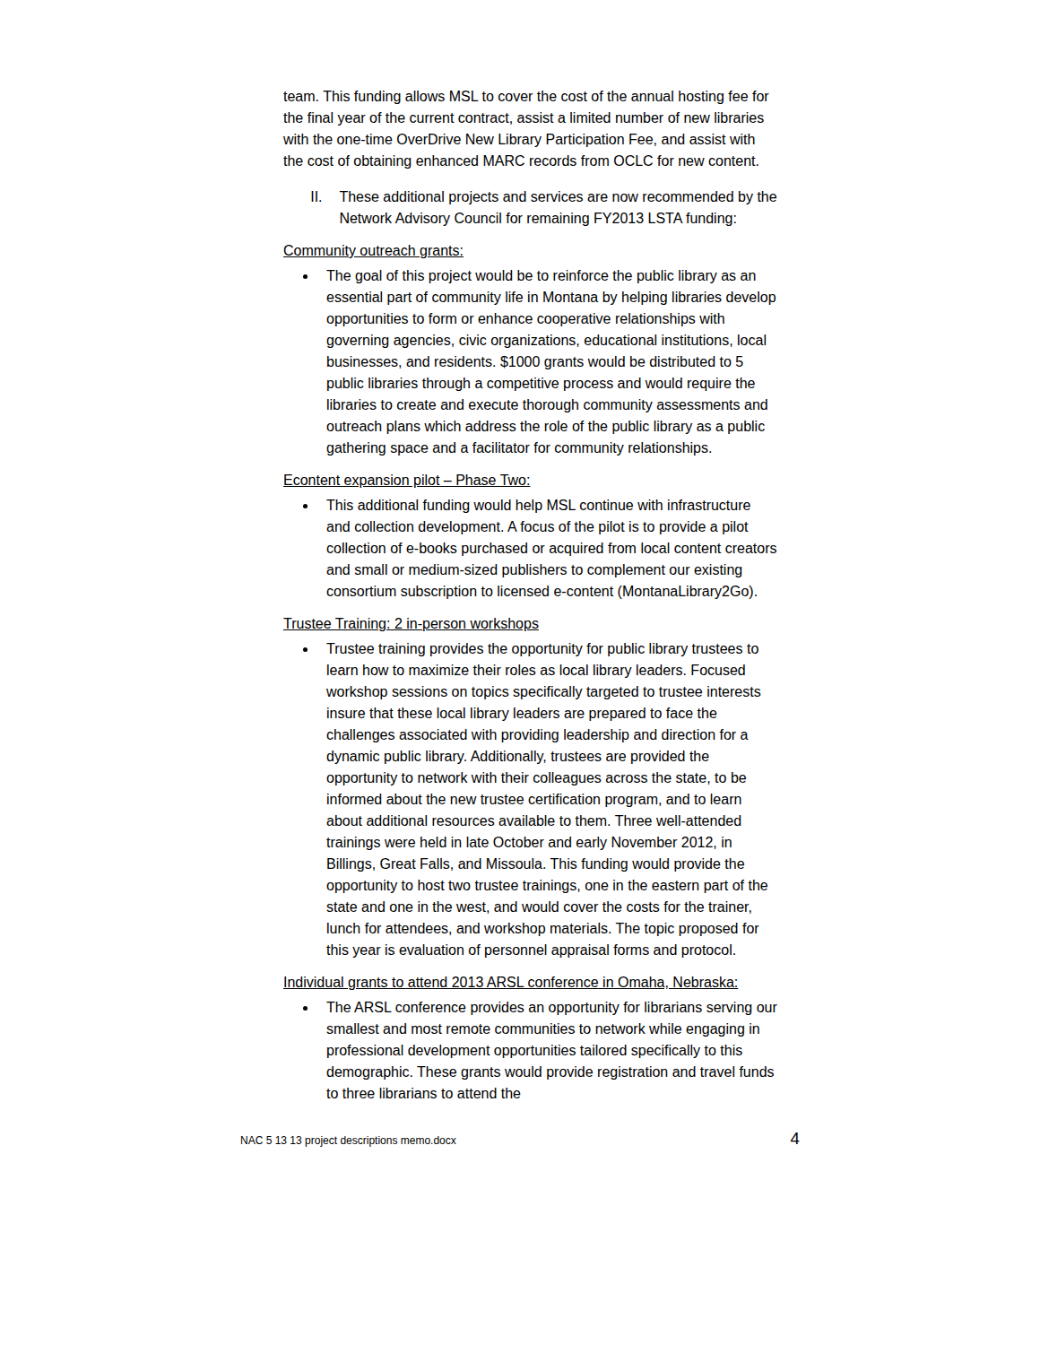team. This funding allows MSL to cover the cost of the annual hosting fee for the final year of the current contract, assist a limited number of new libraries with the one-time OverDrive New Library Participation Fee, and assist with the cost of obtaining enhanced MARC records from OCLC for new content.
These additional projects and services are now recommended by the Network Advisory Council for remaining FY2013 LSTA funding:
Community outreach grants:
The goal of this project would be to reinforce the public library as an essential part of community life in Montana by helping libraries develop opportunities to form or enhance cooperative relationships with governing agencies, civic organizations, educational institutions, local businesses, and residents. $1000 grants would be distributed to 5 public libraries through a competitive process and would require the libraries to create and execute thorough community assessments and outreach plans which address the role of the public library as a public gathering space and a facilitator for community relationships.
Econtent expansion pilot – Phase Two:
This additional funding would help MSL continue with infrastructure and collection development. A focus of the pilot is to provide a pilot collection of e-books purchased or acquired from local content creators and small or medium-sized publishers to complement our existing consortium subscription to licensed e-content (MontanaLibrary2Go).
Trustee Training: 2 in-person workshops
Trustee training provides the opportunity for public library trustees to learn how to maximize their roles as local library leaders. Focused workshop sessions on topics specifically targeted to trustee interests insure that these local library leaders are prepared to face the challenges associated with providing leadership and direction for a dynamic public library. Additionally, trustees are provided the opportunity to network with their colleagues across the state, to be informed about the new trustee certification program, and to learn about additional resources available to them. Three well-attended trainings were held in late October and early November 2012, in Billings, Great Falls, and Missoula. This funding would provide the opportunity to host two trustee trainings, one in the eastern part of the state and one in the west, and would cover the costs for the trainer, lunch for attendees, and workshop materials. The topic proposed for this year is evaluation of personnel appraisal forms and protocol.
Individual grants to attend 2013 ARSL conference in Omaha, Nebraska:
The ARSL conference provides an opportunity for librarians serving our smallest and most remote communities to network while engaging in professional development opportunities tailored specifically to this demographic. These grants would provide registration and travel funds to three librarians to attend the
NAC 5 13 13 project descriptions memo.docx 4